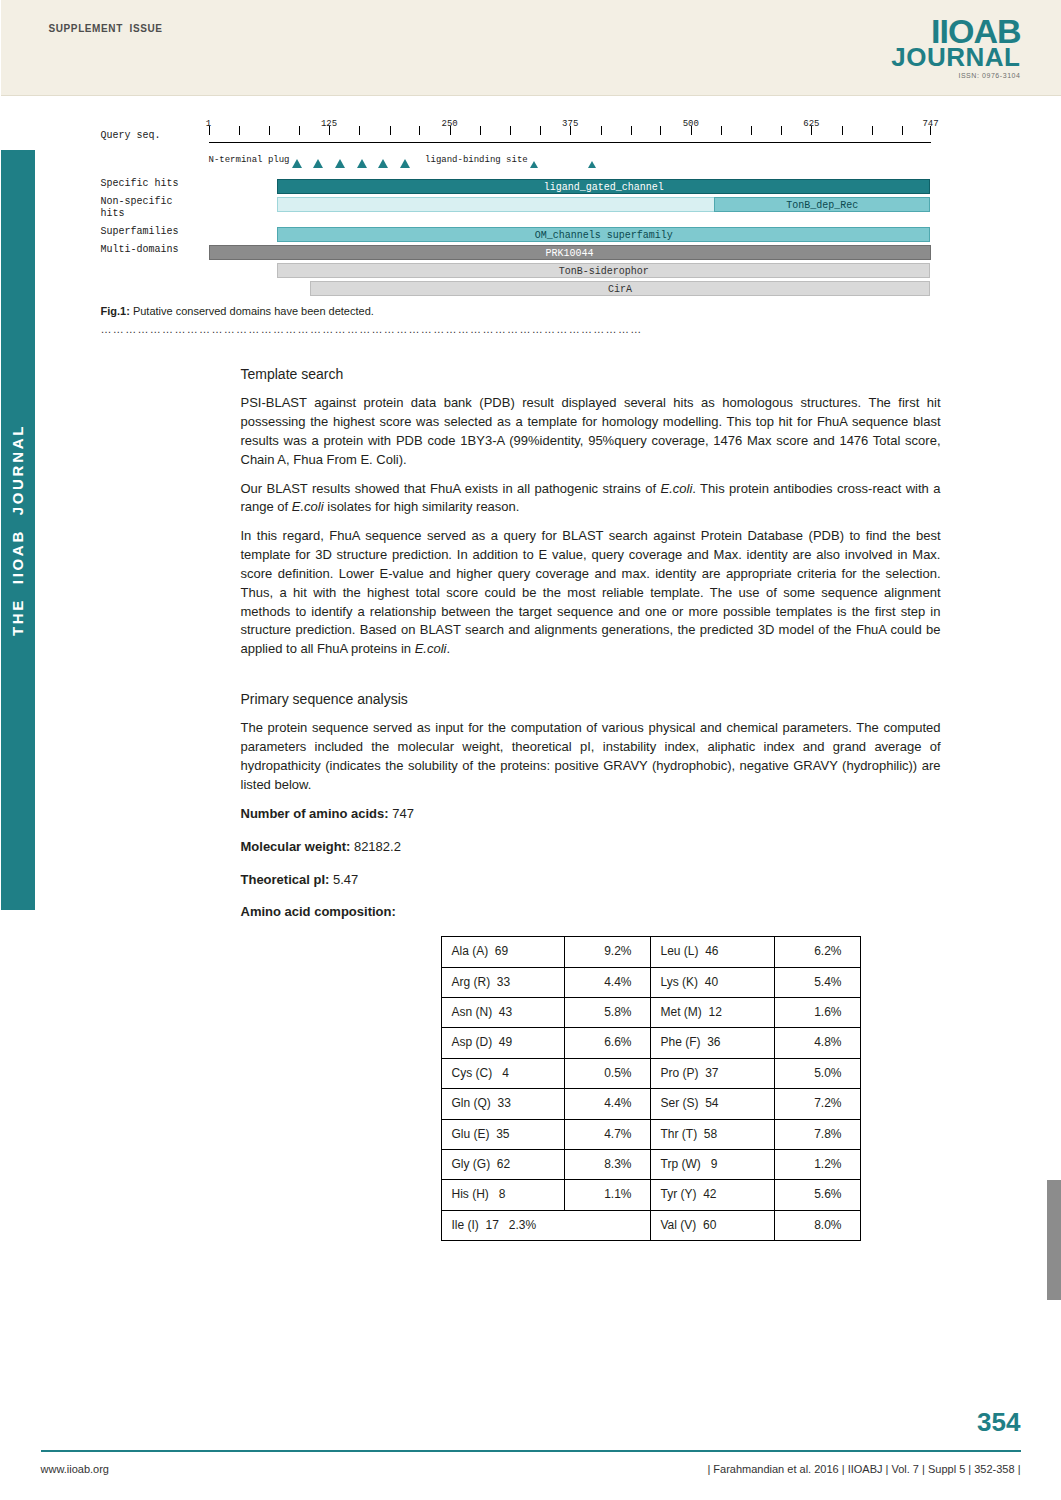SUPPLEMENT ISSUE
IIOAB
JOURNAL
ISSN: 0976-3104
THE IIOAB JOURNAL
Query seq.
1
125
250
375
500
625
747
N-terminal plug
ligand-binding site
Specific hits
ligand_gated_channel
Non-specific
hits
TonB_dep_Rec
Superfamilies
OM_channels superfamily
Multi-domains
PRK10044
TonB-siderophor
CirA
Fig.1: Putative conserved domains have been detected.
……………………………………………………………………………………………………………………
Template search
PSI-BLAST against protein data bank (PDB) result displayed several hits as homologous structures. The first hit possessing the highest score was selected as a template for homology modelling. This top hit for FhuA sequence blast results was a protein with PDB code 1BY3-A (99%identity, 95%query coverage, 1476 Max score and 1476 Total score, Chain A, Fhua From E. Coli).
Our BLAST results showed that FhuA exists in all pathogenic strains of E.coli. This protein antibodies cross-react with a range of E.coli isolates for high similarity reason.
In this regard, FhuA sequence served as a query for BLAST search against Protein Database (PDB) to find the best template for 3D structure prediction. In addition to E value, query coverage and Max. identity are also involved in Max. score definition. Lower E-value and higher query coverage and max. identity are appropriate criteria for the selection. Thus, a hit with the highest total score could be the most reliable template. The use of some sequence alignment methods to identify a relationship between the target sequence and one or more possible templates is the first step in structure prediction. Based on BLAST search and alignments generations, the predicted 3D model of the FhuA could be applied to all FhuA proteins in E.coli.
Primary sequence analysis
The protein sequence served as input for the computation of various physical and chemical parameters. The computed parameters included the molecular weight, theoretical pI, instability index, aliphatic index and grand average of hydropathicity (indicates the solubility of the proteins: positive GRAVY (hydrophobic), negative GRAVY (hydrophilic)) are listed below.
Number of amino acids: 747
Molecular weight: 82182.2
Theoretical pI: 5.47
Amino acid composition:
| Ala (A) 69 | 9.2% | Leu (L) 46 | 6.2% |
| Arg (R) 33 | 4.4% | Lys (K) 40 | 5.4% |
| Asn (N) 43 | 5.8% | Met (M) 12 | 1.6% |
| Asp (D) 49 | 6.6% | Phe (F) 36 | 4.8% |
| Cys (C) 4 | 0.5% | Pro (P) 37 | 5.0% |
| Gln (Q) 33 | 4.4% | Ser (S) 54 | 7.2% |
| Glu (E) 35 | 4.7% | Thr (T) 58 | 7.8% |
| Gly (G) 62 | 8.3% | Trp (W) 9 | 1.2% |
| His (H) 8 | 1.1% | Tyr (Y) 42 | 5.6% |
| Ile (I) 17 2.3% | Val (V) 60 | 8.0% |
354
www.iioab.org
| Farahmandian et al. 2016 | IIOABJ | Vol. 7 | Suppl 5 | 352-358 |